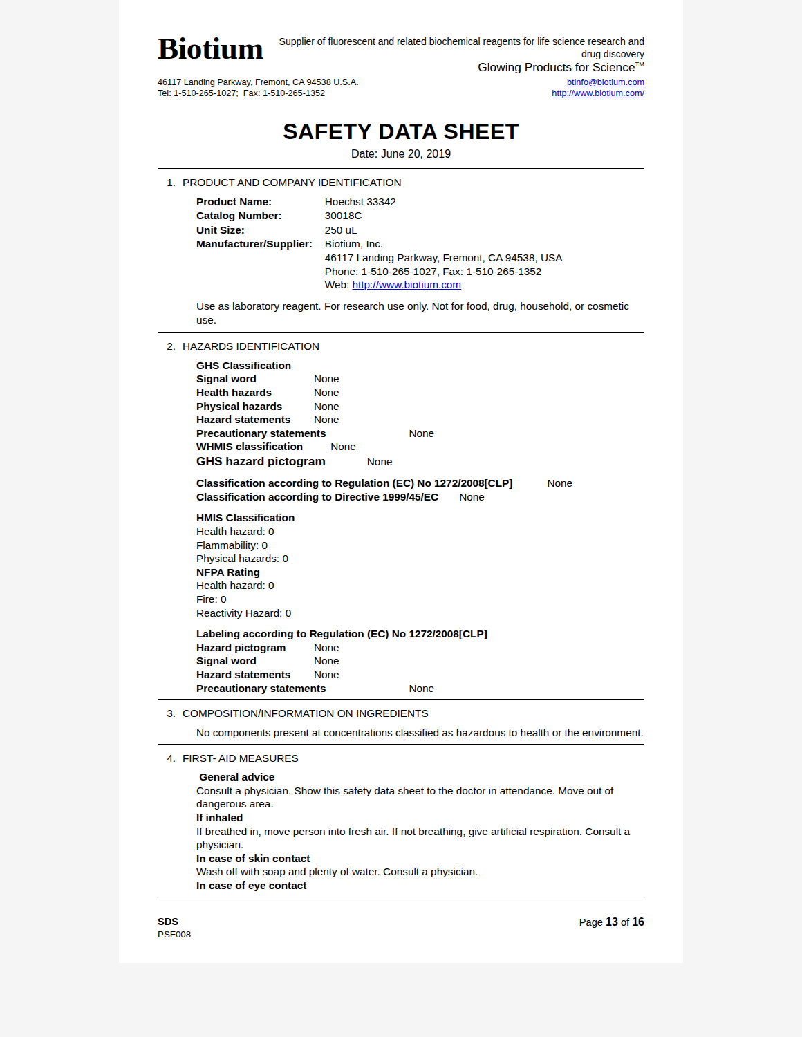Biotium
Supplier of fluorescent and related biochemical reagents for life science research and drug discovery
Glowing Products for ScienceTM
46117 Landing Parkway, Fremont, CA 94538 U.S.A.
Tel: 1-510-265-1027; Fax: 1-510-265-1352
btinfo@biotium.com
http://www.biotium.com/
SAFETY DATA SHEET
Date: June 20, 2019
1. Product and Company Identification
| Product Name: | Hoechst 33342 |
| Catalog Number: | 30018C |
| Unit Size: | 250 uL |
| Manufacturer/Supplier: | Biotium, Inc. 46117 Landing Parkway, Fremont, CA 94538, USA Phone: 1-510-265-1027, Fax: 1-510-265-1352 Web: http://www.biotium.com |
Use as laboratory reagent. For research use only. Not for food, drug, household, or cosmetic use.
2. Hazards Identification
GHS Classification
Signal word None
Health hazards None
Physical hazards None
Hazard statements None
Precautionary statements None
WHMIS classification None
GHS hazard pictogram None
Classification according to Regulation (EC) No 1272/2008[CLP] None
Classification according to Directive 1999/45/EC None
HMIS Classification
Health hazard: 0
Flammability: 0
Physical hazards: 0
NFPA Rating
Health hazard: 0
Fire: 0
Reactivity Hazard: 0
Labeling according to Regulation (EC) No 1272/2008[CLP]
Hazard pictogram None
Signal word None
Hazard statements None
Precautionary statements None
3. Composition/Information on Ingredients
No components present at concentrations classified as hazardous to health or the environment.
4. First- Aid Measures
General advice
Consult a physician. Show this safety data sheet to the doctor in attendance. Move out of dangerous area.
If inhaled
If breathed in, move person into fresh air. If not breathing, give artificial respiration. Consult a physician.
In case of skin contact
Wash off with soap and plenty of water. Consult a physician.
In case of eye contact
SDS
PSF008
Page 13 of 16